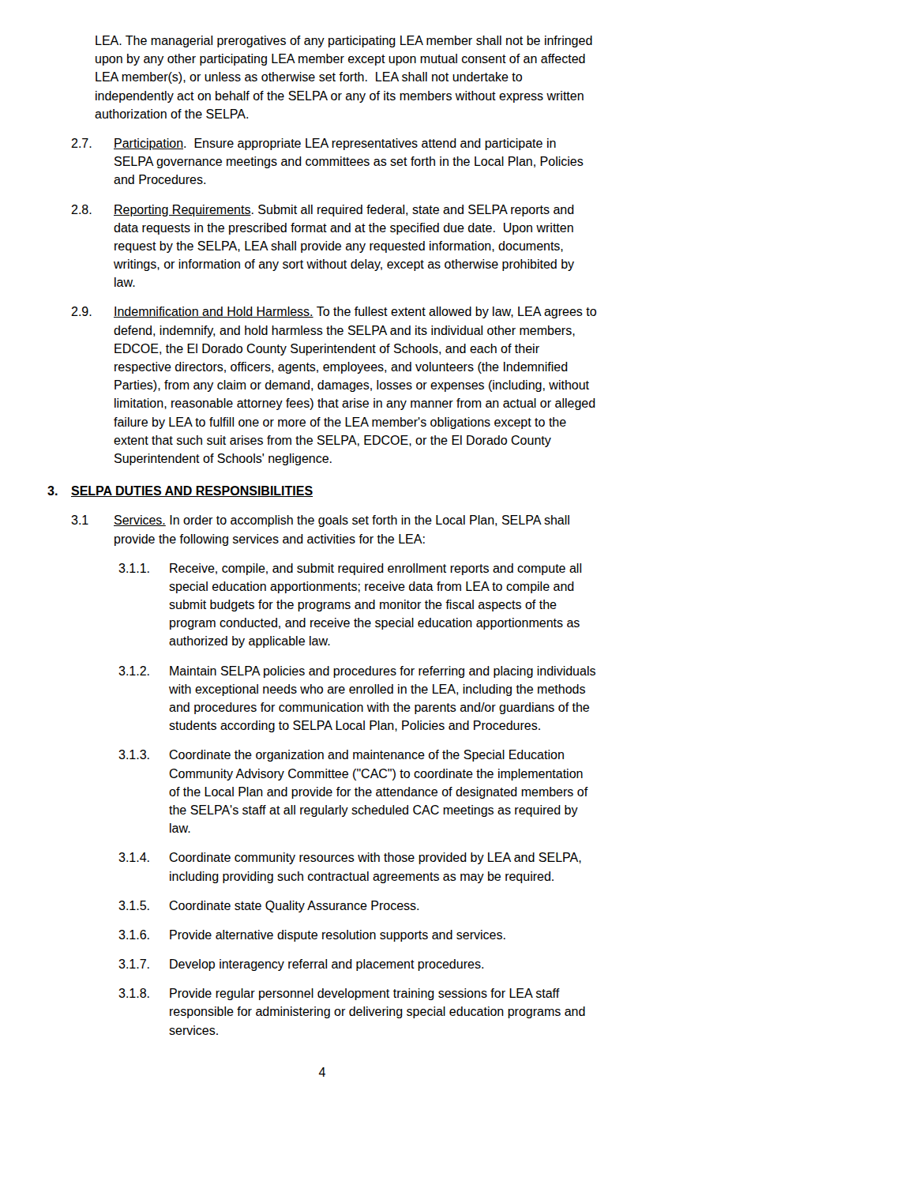LEA. The managerial prerogatives of any participating LEA member shall not be infringed upon by any other participating LEA member except upon mutual consent of an affected LEA member(s), or unless as otherwise set forth. LEA shall not undertake to independently act on behalf of the SELPA or any of its members without express written authorization of the SELPA.
2.7.
Participation. Ensure appropriate LEA representatives attend and participate in SELPA governance meetings and committees as set forth in the Local Plan, Policies and Procedures.
2.8.
Reporting Requirements. Submit all required federal, state and SELPA reports and data requests in the prescribed format and at the specified due date. Upon written request by the SELPA, LEA shall provide any requested information, documents, writings, or information of any sort without delay, except as otherwise prohibited by law.
2.9.
Indemnification and Hold Harmless. To the fullest extent allowed by law, LEA agrees to defend, indemnify, and hold harmless the SELPA and its individual other members, EDCOE, the El Dorado County Superintendent of Schools, and each of their respective directors, officers, agents, employees, and volunteers (the Indemnified Parties), from any claim or demand, damages, losses or expenses (including, without limitation, reasonable attorney fees) that arise in any manner from an actual or alleged failure by LEA to fulfill one or more of the LEA member's obligations except to the extent that such suit arises from the SELPA, EDCOE, or the El Dorado County Superintendent of Schools' negligence.
3.
SELPA DUTIES AND RESPONSIBILITIES
3.1
Services. In order to accomplish the goals set forth in the Local Plan, SELPA shall provide the following services and activities for the LEA:
3.1.1.
Receive, compile, and submit required enrollment reports and compute all special education apportionments; receive data from LEA to compile and submit budgets for the programs and monitor the fiscal aspects of the program conducted, and receive the special education apportionments as authorized by applicable law.
3.1.2.
Maintain SELPA policies and procedures for referring and placing individuals with exceptional needs who are enrolled in the LEA, including the methods and procedures for communication with the parents and/or guardians of the students according to SELPA Local Plan, Policies and Procedures.
3.1.3.
Coordinate the organization and maintenance of the Special Education Community Advisory Committee ("CAC") to coordinate the implementation of the Local Plan and provide for the attendance of designated members of the SELPA's staff at all regularly scheduled CAC meetings as required by law.
3.1.4.
Coordinate community resources with those provided by LEA and SELPA, including providing such contractual agreements as may be required.
3.1.5.
Coordinate state Quality Assurance Process.
3.1.6.
Provide alternative dispute resolution supports and services.
3.1.7.
Develop interagency referral and placement procedures.
3.1.8.
Provide regular personnel development training sessions for LEA staff responsible for administering or delivering special education programs and services.
4